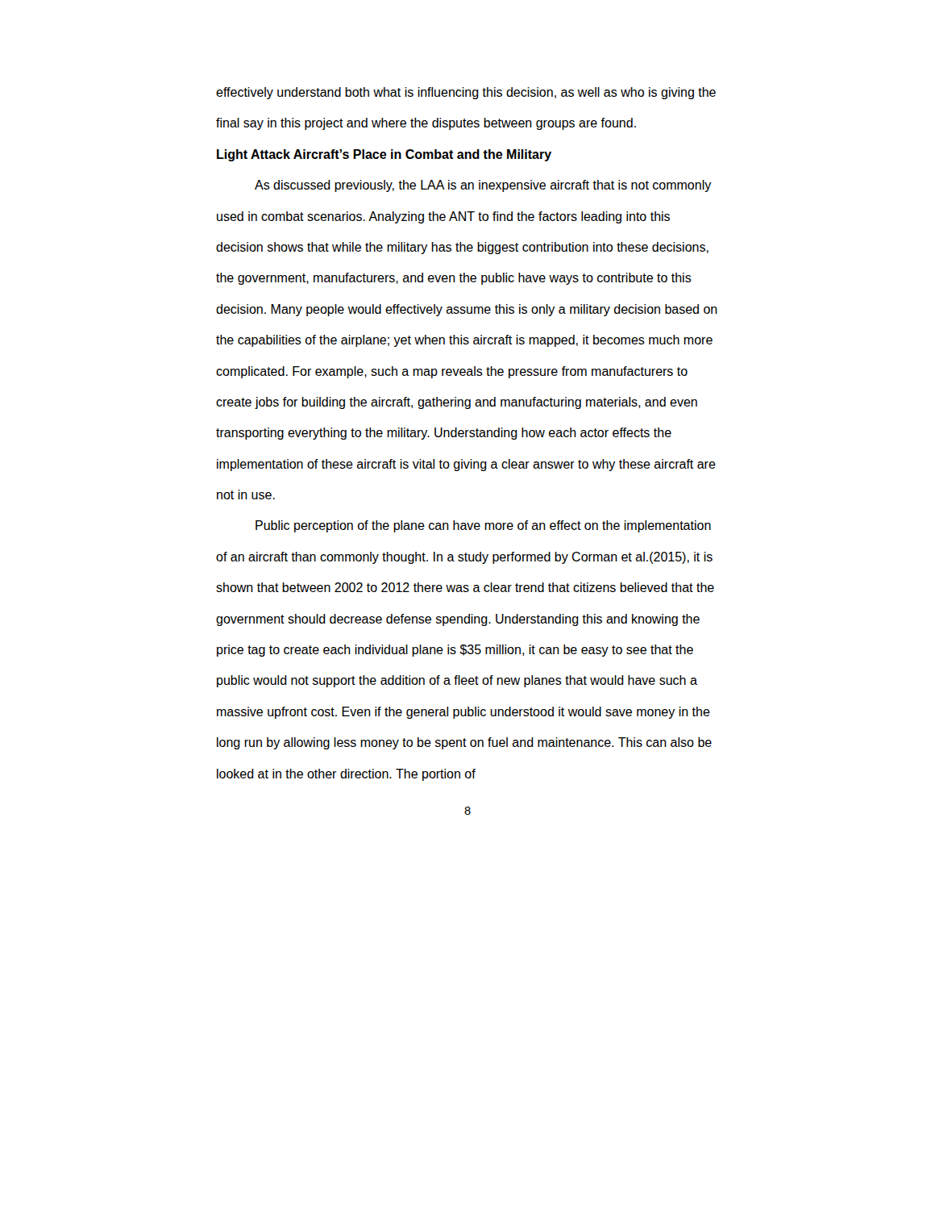effectively understand both what is influencing this decision, as well as who is giving the final say in this project and where the disputes between groups are found.
Light Attack Aircraft’s Place in Combat and the Military
As discussed previously, the LAA is an inexpensive aircraft that is not commonly used in combat scenarios. Analyzing the ANT to find the factors leading into this decision shows that while the military has the biggest contribution into these decisions, the government, manufacturers, and even the public have ways to contribute to this decision. Many people would effectively assume this is only a military decision based on the capabilities of the airplane; yet when this aircraft is mapped, it becomes much more complicated. For example, such a map reveals the pressure from manufacturers to create jobs for building the aircraft, gathering and manufacturing materials, and even transporting everything to the military. Understanding how each actor effects the implementation of these aircraft is vital to giving a clear answer to why these aircraft are not in use.
Public perception of the plane can have more of an effect on the implementation of an aircraft than commonly thought. In a study performed by Corman et al.(2015), it is shown that between 2002 to 2012 there was a clear trend that citizens believed that the government should decrease defense spending. Understanding this and knowing the price tag to create each individual plane is $35 million, it can be easy to see that the public would not support the addition of a fleet of new planes that would have such a massive upfront cost. Even if the general public understood it would save money in the long run by allowing less money to be spent on fuel and maintenance. This can also be looked at in the other direction. The portion of
8